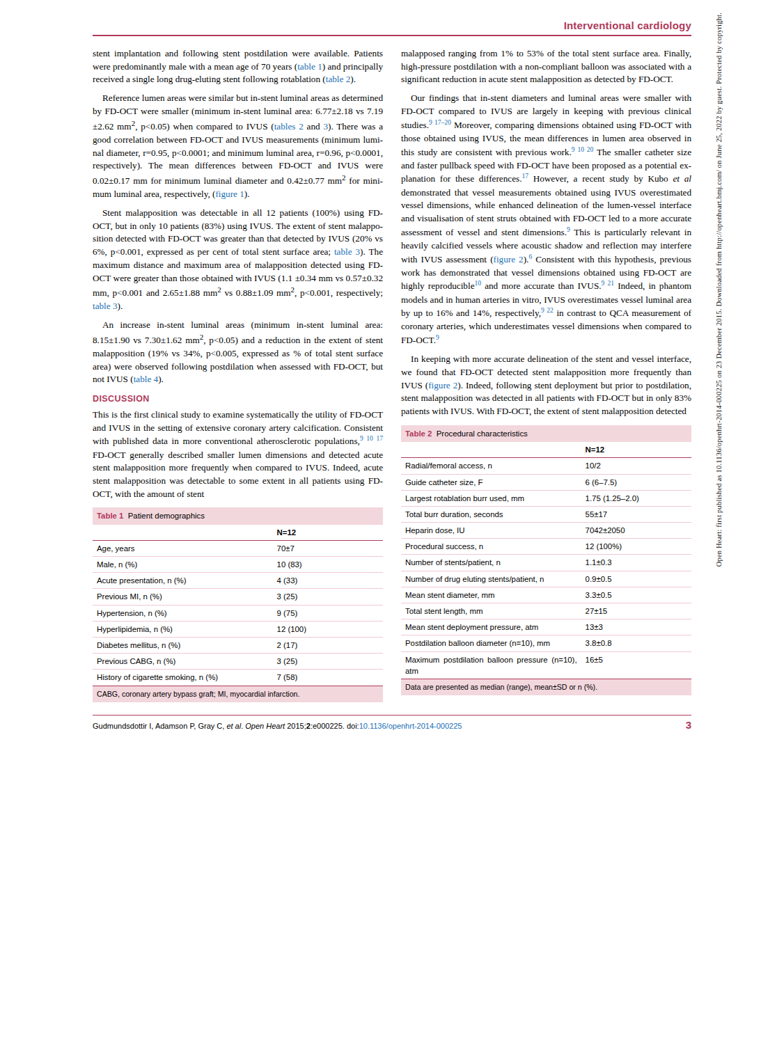Open Heart: first published as 10.1136/openhrt-2014-000225 on 23 December 2015. Downloaded from http://openheart.bmj.com/ on June 25, 2022 by guest. Protected by copyright.
Interventional cardiology
stent implantation and following stent postdilation were available. Patients were predominantly male with a mean age of 70 years (table 1) and principally received a single long drug-eluting stent following rotablation (table 2).
Reference lumen areas were similar but in-stent luminal areas as determined by FD-OCT were smaller (minimum in-stent luminal area: 6.77±2.18 vs 7.19 ±2.62 mm2, p<0.05) when compared to IVUS (tables 2 and 3). There was a good correlation between FD-OCT and IVUS measurements (minimum luminal diameter, r=0.95, p<0.0001; and minimum luminal area, r=0.96, p<0.0001, respectively). The mean differences between FD-OCT and IVUS were 0.02±0.17 mm for minimum luminal diameter and 0.42±0.77 mm2 for minimum luminal area, respectively, (figure 1).
Stent malapposition was detectable in all 12 patients (100%) using FD-OCT, but in only 10 patients (83%) using IVUS. The extent of stent malapposition detected with FD-OCT was greater than that detected by IVUS (20% vs 6%, p<0.001, expressed as per cent of total stent surface area; table 3). The maximum distance and maximum area of malapposition detected using FD-OCT were greater than those obtained with IVUS (1.1 ±0.34 mm vs 0.57±0.32 mm, p<0.001 and 2.65±1.88 mm2 vs 0.88±1.09 mm2, p<0.001, respectively; table 3).
An increase in-stent luminal areas (minimum in-stent luminal area: 8.15±1.90 vs 7.30±1.62 mm2, p<0.05) and a reduction in the extent of stent malapposition (19% vs 34%, p<0.005, expressed as % of total stent surface area) were observed following postdilation when assessed with FD-OCT, but not IVUS (table 4).
DISCUSSION
This is the first clinical study to examine systematically the utility of FD-OCT and IVUS in the setting of extensive coronary artery calcification. Consistent with published data in more conventional atherosclerotic populations,9 10 17 FD-OCT generally described smaller lumen dimensions and detected acute stent malapposition more frequently when compared to IVUS. Indeed, acute stent malapposition was detectable to some extent in all patients using FD-OCT, with the amount of stent
Table 1 Patient demographics
| | N=12 |
| --- | --- |
| Age, years | 70±7 |
| Male, n (%) | 10 (83) |
| Acute presentation, n (%) | 4 (33) |
| Previous MI, n (%) | 3 (25) |
| Hypertension, n (%) | 9 (75) |
| Hyperlipidemia, n (%) | 12 (100) |
| Diabetes mellitus, n (%) | 2 (17) |
| Previous CABG, n (%) | 3 (25) |
| History of cigarette smoking, n (%) | 7 (58) |
CABG, coronary artery bypass graft; MI, myocardial infarction.
malapposed ranging from 1% to 53% of the total stent surface area. Finally, high-pressure postdilation with a non-compliant balloon was associated with a significant reduction in acute stent malapposition as detected by FD-OCT.
Our findings that in-stent diameters and luminal areas were smaller with FD-OCT compared to IVUS are largely in keeping with previous clinical studies.9 17–20 Moreover, comparing dimensions obtained using FD-OCT with those obtained using IVUS, the mean differences in lumen area observed in this study are consistent with previous work.9 10 20 The smaller catheter size and faster pullback speed with FD-OCT have been proposed as a potential explanation for these differences.17 However, a recent study by Kubo et al demonstrated that vessel measurements obtained using IVUS overestimated vessel dimensions, while enhanced delineation of the lumen-vessel interface and visualisation of stent struts obtained with FD-OCT led to a more accurate assessment of vessel and stent dimensions.9 This is particularly relevant in heavily calcified vessels where acoustic shadow and reflection may interfere with IVUS assessment (figure 2).6 Consistent with this hypothesis, previous work has demonstrated that vessel dimensions obtained using FD-OCT are highly reproducible10 and more accurate than IVUS.9 21 Indeed, in phantom models and in human arteries in vitro, IVUS overestimates vessel luminal area by up to 16% and 14%, respectively,9 22 in contrast to QCA measurement of coronary arteries, which underestimates vessel dimensions when compared to FD-OCT.9
In keeping with more accurate delineation of the stent and vessel interface, we found that FD-OCT detected stent malapposition more frequently than IVUS (figure 2). Indeed, following stent deployment but prior to postdilation, stent malapposition was detected in all patients with FD-OCT but in only 83% patients with IVUS. With FD-OCT, the extent of stent malapposition detected
Table 2 Procedural characteristics
| | N=12 |
| --- | --- |
| Radial/femoral access, n | 10/2 |
| Guide catheter size, F | 6 (6–7.5) |
| Largest rotablation burr used, mm | 1.75 (1.25–2.0) |
| Total burr duration, seconds | 55±17 |
| Heparin dose, IU | 7042±2050 |
| Procedural success, n | 12 (100%) |
| Number of stents/patient, n | 1.1±0.3 |
| Number of drug eluting stents/patient, n | 0.9±0.5 |
| Mean stent diameter, mm | 3.3±0.5 |
| Total stent length, mm | 27±15 |
| Mean stent deployment pressure, atm | 13±3 |
| Postdilation balloon diameter (n=10), mm | 3.8±0.8 |
| Maximum postdilation balloon pressure (n=10), atm | 16±5 |
Data are presented as median (range), mean±SD or n (%).
Gudmundsdottir I, Adamson P, Gray C, et al. Open Heart 2015;2:e000225. doi:10.1136/openhrt-2014-000225
3